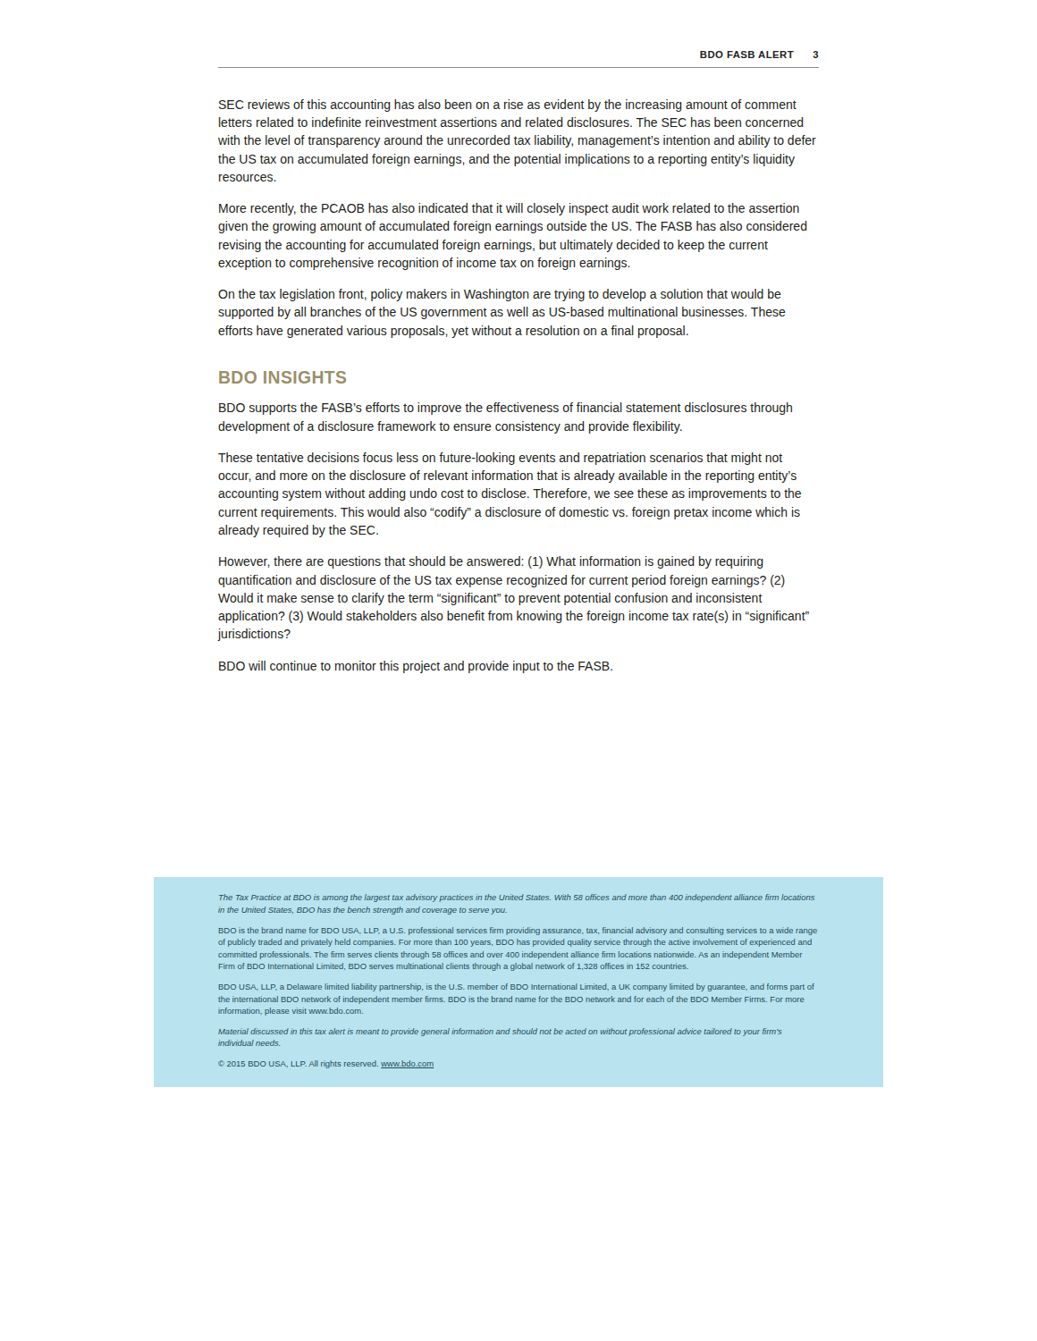BDO FASB ALERT 3
SEC reviews of this accounting has also been on a rise as evident by the increasing amount of comment letters related to indefinite reinvestment assertions and related disclosures. The SEC has been concerned with the level of transparency around the unrecorded tax liability, management’s intention and ability to defer the US tax on accumulated foreign earnings, and the potential implications to a reporting entity’s liquidity resources.
More recently, the PCAOB has also indicated that it will closely inspect audit work related to the assertion given the growing amount of accumulated foreign earnings outside the US. The FASB has also considered revising the accounting for accumulated foreign earnings, but ultimately decided to keep the current exception to comprehensive recognition of income tax on foreign earnings.
On the tax legislation front, policy makers in Washington are trying to develop a solution that would be supported by all branches of the US government as well as US-based multinational businesses. These efforts have generated various proposals, yet without a resolution on a final proposal.
BDO INSIGHTS
BDO supports the FASB’s efforts to improve the effectiveness of financial statement disclosures through development of a disclosure framework to ensure consistency and provide flexibility.
These tentative decisions focus less on future-looking events and repatriation scenarios that might not occur, and more on the disclosure of relevant information that is already available in the reporting entity’s accounting system without adding undo cost to disclose. Therefore, we see these as improvements to the current requirements. This would also “codify” a disclosure of domestic vs. foreign pretax income which is already required by the SEC.
However, there are questions that should be answered: (1) What information is gained by requiring quantification and disclosure of the US tax expense recognized for current period foreign earnings? (2) Would it make sense to clarify the term “significant” to prevent potential confusion and inconsistent application? (3) Would stakeholders also benefit from knowing the foreign income tax rate(s) in “significant” jurisdictions?
BDO will continue to monitor this project and provide input to the FASB.
The Tax Practice at BDO is among the largest tax advisory practices in the United States. With 58 offices and more than 400 independent alliance firm locations in the United States, BDO has the bench strength and coverage to serve you.
BDO is the brand name for BDO USA, LLP, a U.S. professional services firm providing assurance, tax, financial advisory and consulting services to a wide range of publicly traded and privately held companies. For more than 100 years, BDO has provided quality service through the active involvement of experienced and committed professionals. The firm serves clients through 58 offices and over 400 independent alliance firm locations nationwide. As an independent Member Firm of BDO International Limited, BDO serves multinational clients through a global network of 1,328 offices in 152 countries.
BDO USA, LLP, a Delaware limited liability partnership, is the U.S. member of BDO International Limited, a UK company limited by guarantee, and forms part of the international BDO network of independent member firms. BDO is the brand name for the BDO network and for each of the BDO Member Firms. For more information, please visit www.bdo.com.
Material discussed in this tax alert is meant to provide general information and should not be acted on without professional advice tailored to your firm's individual needs.
© 2015 BDO USA, LLP. All rights reserved. www.bdo.com